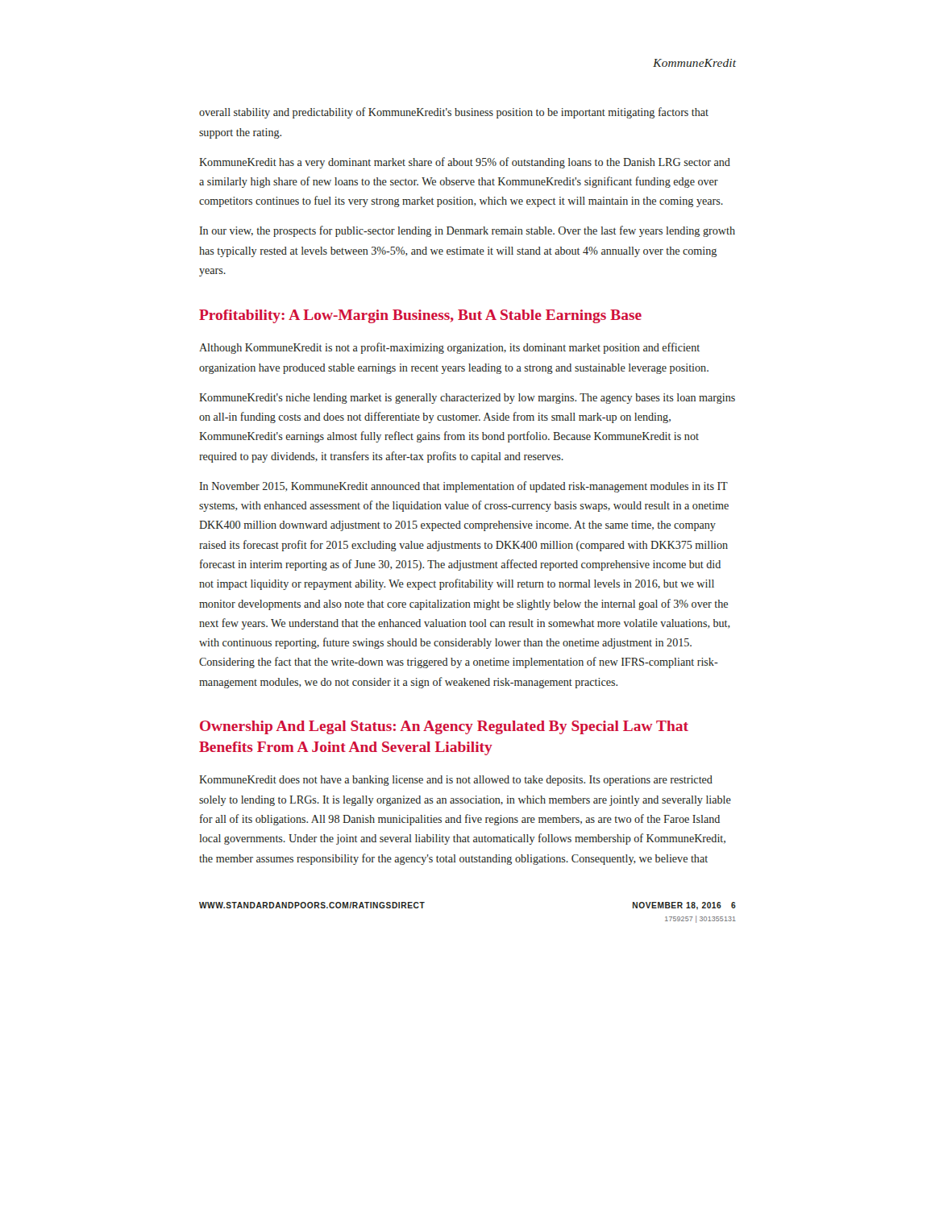KommuneKredit
overall stability and predictability of KommuneKredit's business position to be important mitigating factors that support the rating.
KommuneKredit has a very dominant market share of about 95% of outstanding loans to the Danish LRG sector and a similarly high share of new loans to the sector. We observe that KommuneKredit's significant funding edge over competitors continues to fuel its very strong market position, which we expect it will maintain in the coming years.
In our view, the prospects for public-sector lending in Denmark remain stable. Over the last few years lending growth has typically rested at levels between 3%-5%, and we estimate it will stand at about 4% annually over the coming years.
Profitability: A Low-Margin Business, But A Stable Earnings Base
Although KommuneKredit is not a profit-maximizing organization, its dominant market position and efficient organization have produced stable earnings in recent years leading to a strong and sustainable leverage position.
KommuneKredit's niche lending market is generally characterized by low margins. The agency bases its loan margins on all-in funding costs and does not differentiate by customer. Aside from its small mark-up on lending, KommuneKredit's earnings almost fully reflect gains from its bond portfolio. Because KommuneKredit is not required to pay dividends, it transfers its after-tax profits to capital and reserves.
In November 2015, KommuneKredit announced that implementation of updated risk-management modules in its IT systems, with enhanced assessment of the liquidation value of cross-currency basis swaps, would result in a onetime DKK400 million downward adjustment to 2015 expected comprehensive income. At the same time, the company raised its forecast profit for 2015 excluding value adjustments to DKK400 million (compared with DKK375 million forecast in interim reporting as of June 30, 2015). The adjustment affected reported comprehensive income but did not impact liquidity or repayment ability. We expect profitability will return to normal levels in 2016, but we will monitor developments and also note that core capitalization might be slightly below the internal goal of 3% over the next few years. We understand that the enhanced valuation tool can result in somewhat more volatile valuations, but, with continuous reporting, future swings should be considerably lower than the onetime adjustment in 2015. Considering the fact that the write-down was triggered by a onetime implementation of new IFRS-compliant risk-management modules, we do not consider it a sign of weakened risk-management practices.
Ownership And Legal Status: An Agency Regulated By Special Law That Benefits From A Joint And Several Liability
KommuneKredit does not have a banking license and is not allowed to take deposits. Its operations are restricted solely to lending to LRGs. It is legally organized as an association, in which members are jointly and severally liable for all of its obligations. All 98 Danish municipalities and five regions are members, as are two of the Faroe Island local governments. Under the joint and several liability that automatically follows membership of KommuneKredit, the member assumes responsibility for the agency's total outstanding obligations. Consequently, we believe that
WWW.STANDARDANDPOORS.COM/RATINGSDIRECT
NOVEMBER 18, 20166
1759257 | 301355131